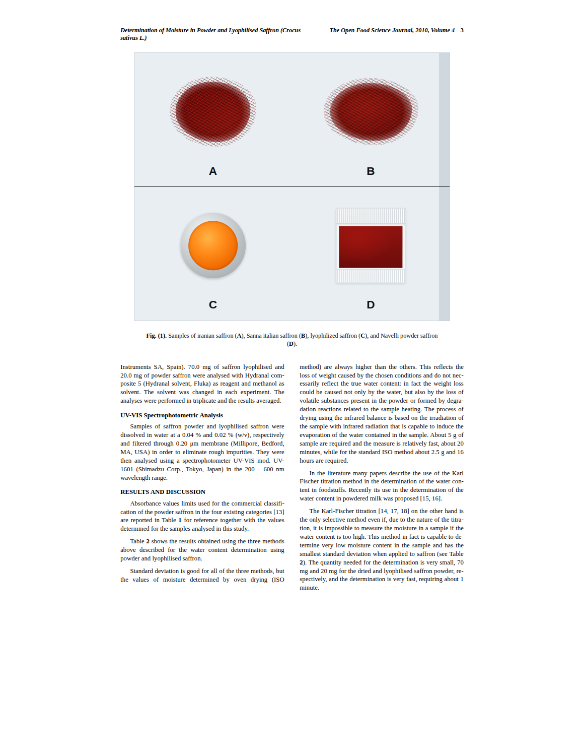Determination of Moisture in Powder and Lyophilised Saffron (Crocus sativus L.)
The Open Food Science Journal, 2010, Volume 43
A
B
C
D
Fig. (1). Samples of iranian saffron (A), Sanna italian saffron (B), lyophilized saffron (C), and Navelli powder saffron (D).
Instruments SA, Spain). 70.0 mg of saffron lyophilised and 20.0 mg of powder saffron were analysed with Hydranal composite 5 (Hydranal solvent, Fluka) as reagent and methanol as solvent. The solvent was changed in each experiment. The analyses were performed in triplicate and the results averaged.
UV-VIS Spectrophotometric Analysis
Samples of saffron powder and lyophilised saffron were dissolved in water at a 0.04 % and 0.02 % (w/v), respectively and filtered through 0.20 μm membrane (Millipore, Bedford, MA, USA) in order to eliminate rough impurities. They were then analysed using a spectrophotometer UV-VIS mod. UV-1601 (Shimadzu Corp., Tokyo, Japan) in the 200 – 600 nm wavelength range.
Results and Discussion
Absorbance values limits used for the commercial classification of the powder saffron in the four existing categories [13] are reported in Table 1 for reference together with the values determined for the samples analysed in this study.
Table 2 shows the results obtained using the three methods above described for the water content determination using powder and lyophilised saffron.
Standard deviation is good for all of the three methods, but the values of moisture determined by oven drying (ISO method) are always higher than the others. This reflects the loss of weight caused by the chosen conditions and do not necessarily reflect the true water content: in fact the weight loss could be caused not only by the water, but also by the loss of volatile substances present in the powder or formed by degradation reactions related to the sample heating. The process of drying using the infrared balance is based on the irradiation of the sample with infrared radiation that is capable to induce the evaporation of the water contained in the sample. About 5 g of sample are required and the measure is relatively fast, about 20 minutes, while for the standard ISO method about 2.5 g and 16 hours are required.
In the literature many papers describe the use of the Karl Fischer titration method in the determination of the water content in foodstuffs. Recently its use in the determination of the water content in powdered milk was proposed [15, 16].
The Karl-Fischer titration [14, 17, 18] on the other hand is the only selective method even if, due to the nature of the titration, it is impossible to measure the moisture in a sample if the water content is too high. This method in fact is capable to determine very low moisture content in the sample and has the smallest standard deviation when applied to saffron (see Table 2). The quantity needed for the determination is very small, 70 mg and 20 mg for the dried and lyophilised saffron powder, respectively, and the determination is very fast, requiring about 1 minute.